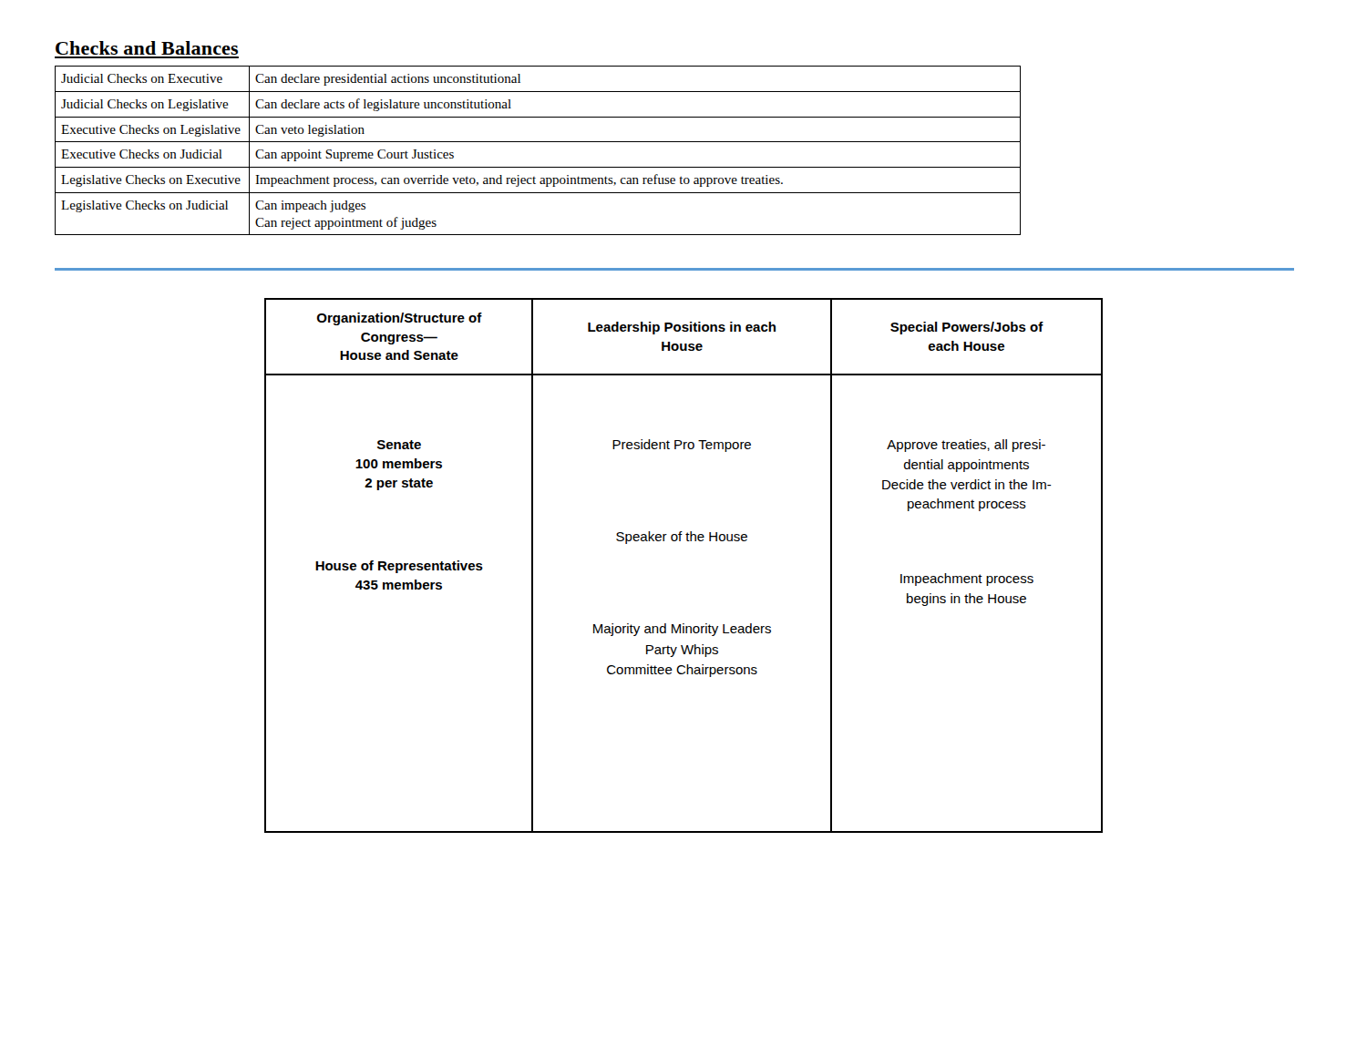Checks and Balances
| Judicial Checks on Executive | Can declare presidential actions unconstitutional |
| Judicial Checks on Legislative | Can declare acts of legislature unconstitutional |
| Executive Checks on Legislative | Can veto legislation |
| Executive Checks on Judicial | Can appoint Supreme Court Justices |
| Legislative Checks on Executive | Impeachment process, can override veto, and reject appointments, can refuse to approve treaties. |
| Legislative Checks on Judicial | Can impeach judges Can reject appointment of judges |
| Organization/Structure of Congress— House and Senate | Leadership Positions in each House | Special Powers/Jobs of each House |
| --- | --- | --- |
| Senate 100 members 2 per state House of Representatives 435 members | President Pro Tempore Speaker of the House Majority and Minority Leaders Party Whips Committee Chairpersons | Approve treaties, all presi- dential appointments Decide the verdict in the Im- peachment process Impeachment process begins in the House |